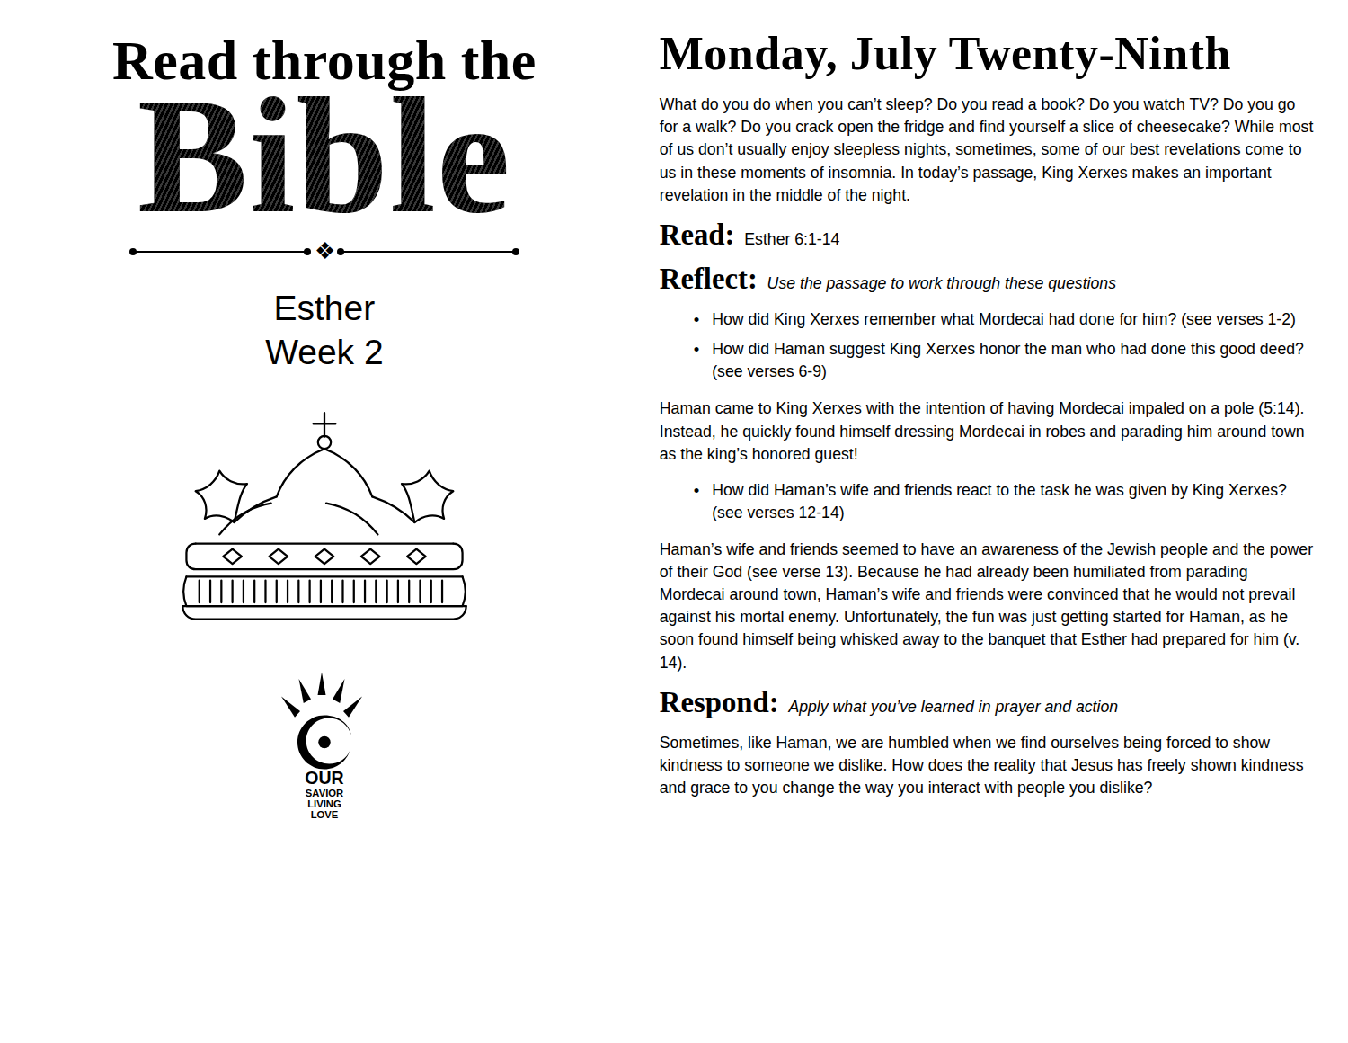Read through the
Bible
❖
Esther
Week 2
OUR SAVIOR LIVING LOVE
Monday, July Twenty‑Ninth
What do you do when you can’t sleep? Do you read a book? Do you watch TV? Do you go for a walk? Do you crack open the fridge and find yourself a slice of cheesecake? While most of us don’t usually enjoy sleepless nights, sometimes, some of our best revelations come to us in these moments of insomnia. In today’s passage, King Xerxes makes an important revelation in the middle of the night.
Read: Esther 6:1-14
Reflect: Use the passage to work through these questions
How did King Xerxes remember what Mordecai had done for him? (see verses 1-2)
How did Haman suggest King Xerxes honor the man who had done this good deed? (see verses 6-9)
Haman came to King Xerxes with the intention of having Mordecai impaled on a pole (5:14). Instead, he quickly found himself dressing Mordecai in robes and parading him around town as the king’s honored guest!
How did Haman’s wife and friends react to the task he was given by King Xerxes? (see verses 12-14)
Haman’s wife and friends seemed to have an awareness of the Jewish people and the power of their God (see verse 13). Because he had already been humiliated from parading Mordecai around town, Haman’s wife and friends were convinced that he would not prevail against his mortal enemy. Unfortunately, the fun was just getting started for Haman, as he soon found himself being whisked away to the banquet that Esther had prepared for him (v. 14).
Respond: Apply what you’ve learned in prayer and action
Sometimes, like Haman, we are humbled when we find ourselves being forced to show kindness to someone we dislike. How does the reality that Jesus has freely shown kindness and grace to you change the way you interact with people you dislike?